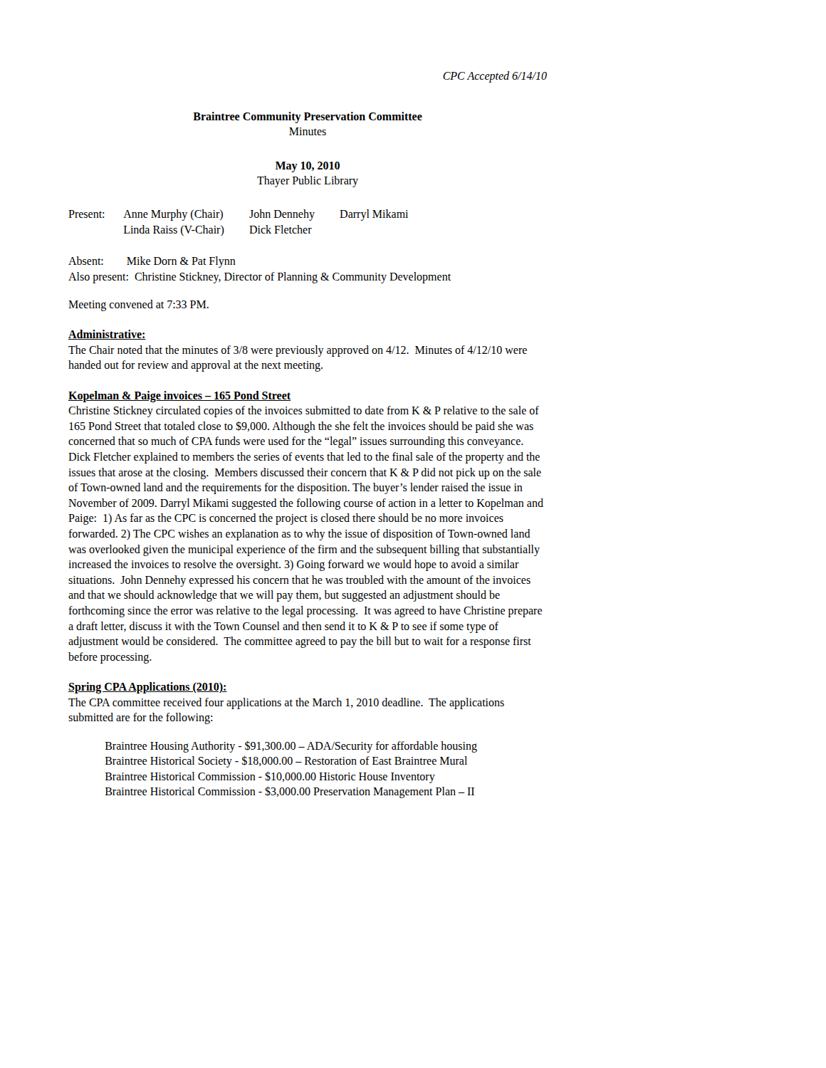CPC Accepted 6/14/10
Braintree Community Preservation Committee
Minutes
May 10, 2010
Thayer Public Library
| Present: | Anne Murphy (Chair) | John Dennehy | Darryl Mikami |
| | Linda Raiss (V-Chair) | Dick Fletcher | |
Absent: Mike Dorn & Pat Flynn
Also present: Christine Stickney, Director of Planning & Community Development
Meeting convened at 7:33 PM.
Administrative:
The Chair noted that the minutes of 3/8 were previously approved on 4/12. Minutes of 4/12/10 were handed out for review and approval at the next meeting.
Kopelman & Paige invoices – 165 Pond Street
Christine Stickney circulated copies of the invoices submitted to date from K & P relative to the sale of 165 Pond Street that totaled close to $9,000. Although the she felt the invoices should be paid she was concerned that so much of CPA funds were used for the “legal” issues surrounding this conveyance. Dick Fletcher explained to members the series of events that led to the final sale of the property and the issues that arose at the closing. Members discussed their concern that K & P did not pick up on the sale of Town-owned land and the requirements for the disposition. The buyer’s lender raised the issue in November of 2009. Darryl Mikami suggested the following course of action in a letter to Kopelman and Paige: 1) As far as the CPC is concerned the project is closed there should be no more invoices forwarded. 2) The CPC wishes an explanation as to why the issue of disposition of Town-owned land was overlooked given the municipal experience of the firm and the subsequent billing that substantially increased the invoices to resolve the oversight. 3) Going forward we would hope to avoid a similar situations. John Dennehy expressed his concern that he was troubled with the amount of the invoices and that we should acknowledge that we will pay them, but suggested an adjustment should be forthcoming since the error was relative to the legal processing. It was agreed to have Christine prepare a draft letter, discuss it with the Town Counsel and then send it to K & P to see if some type of adjustment would be considered. The committee agreed to pay the bill but to wait for a response first before processing.
Spring CPA Applications (2010):
The CPA committee received four applications at the March 1, 2010 deadline. The applications submitted are for the following:
Braintree Housing Authority - $91,300.00 – ADA/Security for affordable housing
Braintree Historical Society - $18,000.00 – Restoration of East Braintree Mural
Braintree Historical Commission - $10,000.00 Historic House Inventory
Braintree Historical Commission - $3,000.00 Preservation Management Plan – II